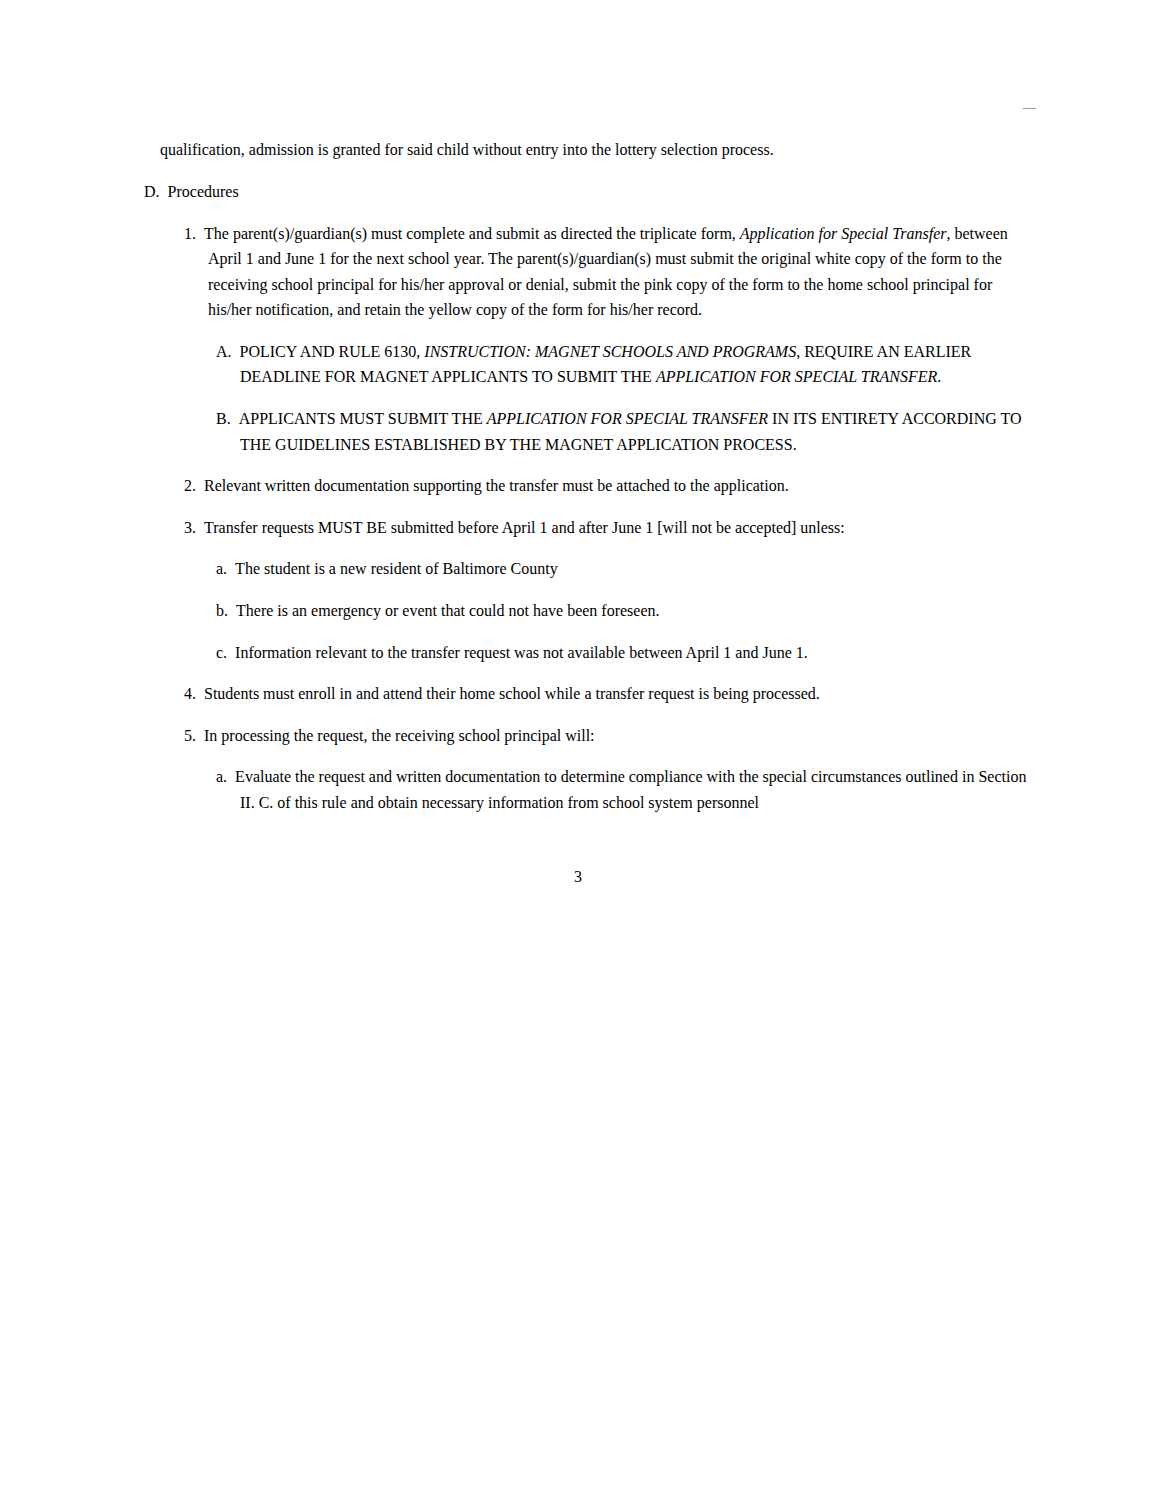—
qualification, admission is granted for said child without entry into the lottery selection process.
D. Procedures
1. The parent(s)/guardian(s) must complete and submit as directed the triplicate form, Application for Special Transfer, between April 1 and June 1 for the next school year. The parent(s)/guardian(s) must submit the original white copy of the form to the receiving school principal for his/her approval or denial, submit the pink copy of the form to the home school principal for his/her notification, and retain the yellow copy of the form for his/her record.
A. POLICY AND RULE 6130, INSTRUCTION: MAGNET SCHOOLS AND PROGRAMS, REQUIRE AN EARLIER DEADLINE FOR MAGNET APPLICANTS TO SUBMIT THE APPLICATION FOR SPECIAL TRANSFER.
B. APPLICANTS MUST SUBMIT THE APPLICATION FOR SPECIAL TRANSFER IN ITS ENTIRETY ACCORDING TO THE GUIDELINES ESTABLISHED BY THE MAGNET APPLICATION PROCESS.
2. Relevant written documentation supporting the transfer must be attached to the application.
3. Transfer requests MUST BE submitted before April 1 and after June 1 [will not be accepted] unless:
a. The student is a new resident of Baltimore County
b. There is an emergency or event that could not have been foreseen.
c. Information relevant to the transfer request was not available between April 1 and June 1.
4. Students must enroll in and attend their home school while a transfer request is being processed.
5. In processing the request, the receiving school principal will:
a. Evaluate the request and written documentation to determine compliance with the special circumstances outlined in Section II. C. of this rule and obtain necessary information from school system personnel
3